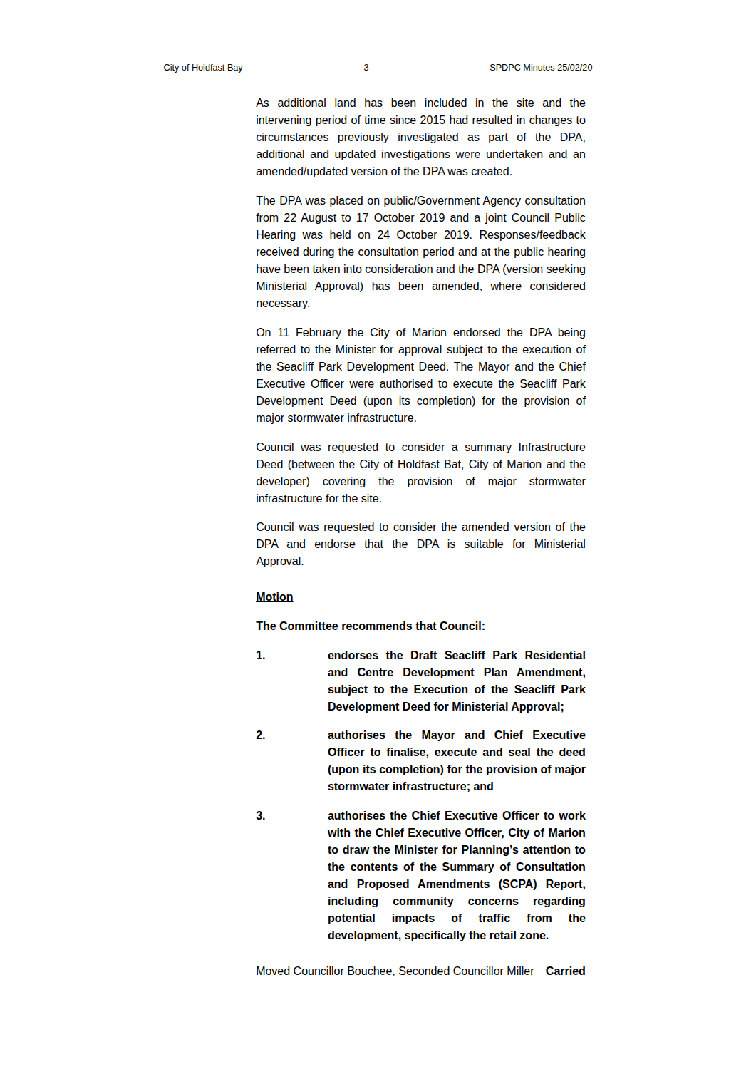City of Holdfast Bay
3
SPDPC Minutes 25/02/20
As additional land has been included in the site and the intervening period of time since 2015 had resulted in changes to circumstances previously investigated as part of the DPA, additional and updated investigations were undertaken and an amended/updated version of the DPA was created.
The DPA was placed on public/Government Agency consultation from 22 August to 17 October 2019 and a joint Council Public Hearing was held on 24 October 2019. Responses/feedback received during the consultation period and at the public hearing have been taken into consideration and the DPA (version seeking Ministerial Approval) has been amended, where considered necessary.
On 11 February the City of Marion endorsed the DPA being referred to the Minister for approval subject to the execution of the Seacliff Park Development Deed. The Mayor and the Chief Executive Officer were authorised to execute the Seacliff Park Development Deed (upon its completion) for the provision of major stormwater infrastructure.
Council was requested to consider a summary Infrastructure Deed (between the City of Holdfast Bat, City of Marion and the developer) covering the provision of major stormwater infrastructure for the site.
Council was requested to consider the amended version of the DPA and endorse that the DPA is suitable for Ministerial Approval.
Motion
The Committee recommends that Council:
1. endorses the Draft Seacliff Park Residential and Centre Development Plan Amendment, subject to the Execution of the Seacliff Park Development Deed for Ministerial Approval;
2. authorises the Mayor and Chief Executive Officer to finalise, execute and seal the deed (upon its completion) for the provision of major stormwater infrastructure; and
3. authorises the Chief Executive Officer to work with the Chief Executive Officer, City of Marion to draw the Minister for Planning’s attention to the contents of the Summary of Consultation and Proposed Amendments (SCPA) Report, including community concerns regarding potential impacts of traffic from the development, specifically the retail zone.
Moved Councillor Bouchee, Seconded Councillor Miller
Carried